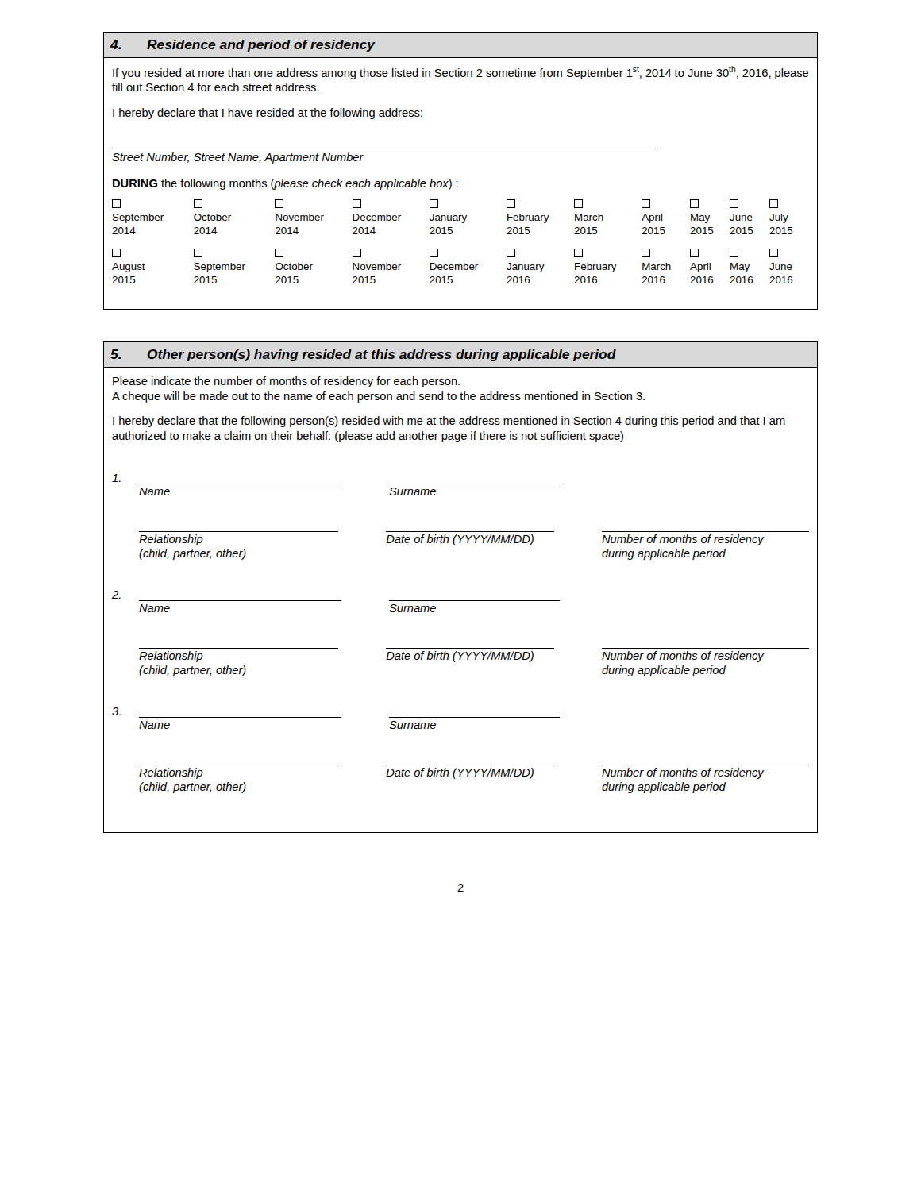4. Residence and period of residency
If you resided at more than one address among those listed in Section 2 sometime from September 1st, 2014 to June 30th, 2016, please fill out Section 4 for each street address.
I hereby declare that I have resided at the following address:
Street Number, Street Name, Apartment Number
DURING the following months (please check each applicable box) :
| September 2014 | October 2014 | November 2014 | December 2014 | January 2015 | February 2015 | March 2015 | April 2015 | May 2015 | June 2015 | July 2015 |
| August 2015 | September 2015 | October 2015 | November 2015 | December 2015 | January 2016 | February 2016 | March 2016 | April 2016 | May 2016 | June 2016 |
5. Other person(s) having resided at this address during applicable period
Please indicate the number of months of residency for each person.
A cheque will be made out to the name of each person and send to the address mentioned in Section 3.
I hereby declare that the following person(s) resided with me at the address mentioned in Section 4 during this period and that I am authorized to make a claim on their behalf: (please add another page if there is not sufficient space)
1.
Name
Surname
Relationship
(child, partner, other)
Date of birth (YYYY/MM/DD)
Number of months of residency
during applicable period
2.
Name
Surname
Relationship
(child, partner, other)
Date of birth (YYYY/MM/DD)
Number of months of residency
during applicable period
3.
Name
Surname
Relationship
(child, partner, other)
Date of birth (YYYY/MM/DD)
Number of months of residency
during applicable period
2